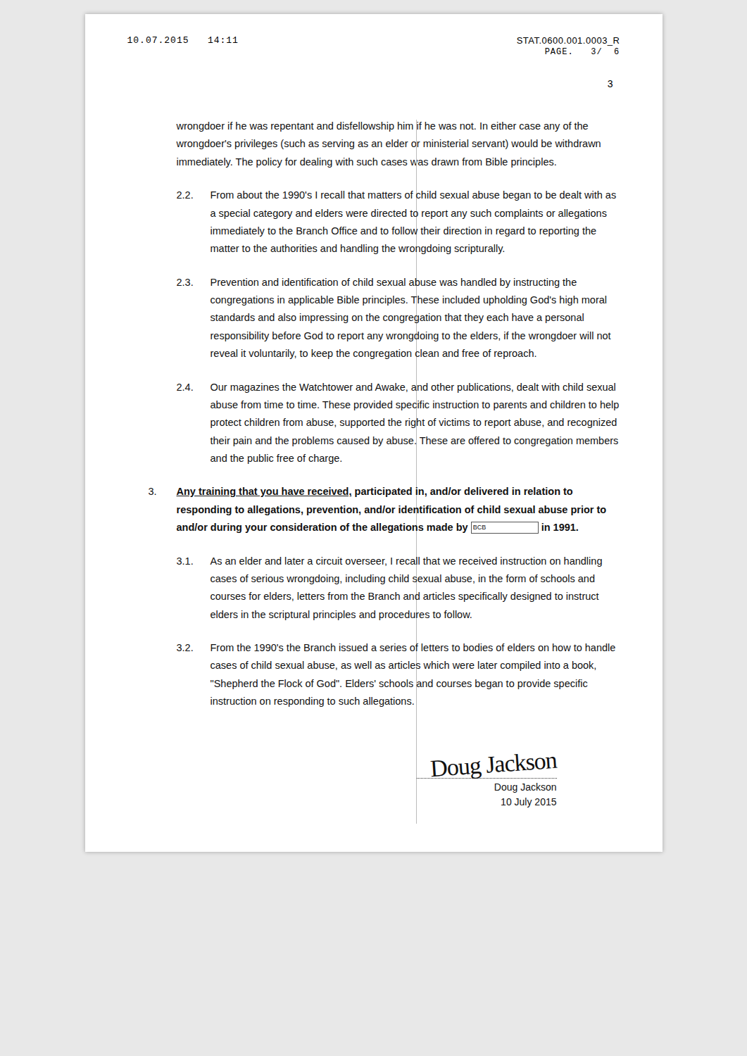10.07.2015 14:11
STAT.0600.001.0003_R
PAGE. 3/ 6
3
wrongdoer if he was repentant and disfellowship him if he was not. In either case any of the wrongdoer's privileges (such as serving as an elder or ministerial servant) would be withdrawn immediately. The policy for dealing with such cases was drawn from Bible principles.
2.2. From about the 1990's I recall that matters of child sexual abuse began to be dealt with as a special category and elders were directed to report any such complaints or allegations immediately to the Branch Office and to follow their direction in regard to reporting the matter to the authorities and handling the wrongdoing scripturally.
2.3. Prevention and identification of child sexual abuse was handled by instructing the congregations in applicable Bible principles. These included upholding God's high moral standards and also impressing on the congregation that they each have a personal responsibility before God to report any wrongdoing to the elders, if the wrongdoer will not reveal it voluntarily, to keep the congregation clean and free of reproach.
2.4. Our magazines the Watchtower and Awake, and other publications, dealt with child sexual abuse from time to time. These provided specific instruction to parents and children to help protect children from abuse, supported the right of victims to report abuse, and recognized their pain and the problems caused by abuse. These are offered to congregation members and the public free of charge.
3. Any training that you have received, participated in, and/or delivered in relation to responding to allegations, prevention, and/or identification of child sexual abuse prior to and/or during your consideration of the allegations made by BCB in 1991.
3.1. As an elder and later a circuit overseer, I recall that we received instruction on handling cases of serious wrongdoing, including child sexual abuse, in the form of schools and courses for elders, letters from the Branch and articles specifically designed to instruct elders in the scriptural principles and procedures to follow.
3.2. From the 1990's the Branch issued a series of letters to bodies of elders on how to handle cases of child sexual abuse, as well as articles which were later compiled into a book, "Shepherd the Flock of God". Elders' schools and courses began to provide specific instruction on responding to such allegations.
Doug Jackson
Doug Jackson
10 July 2015